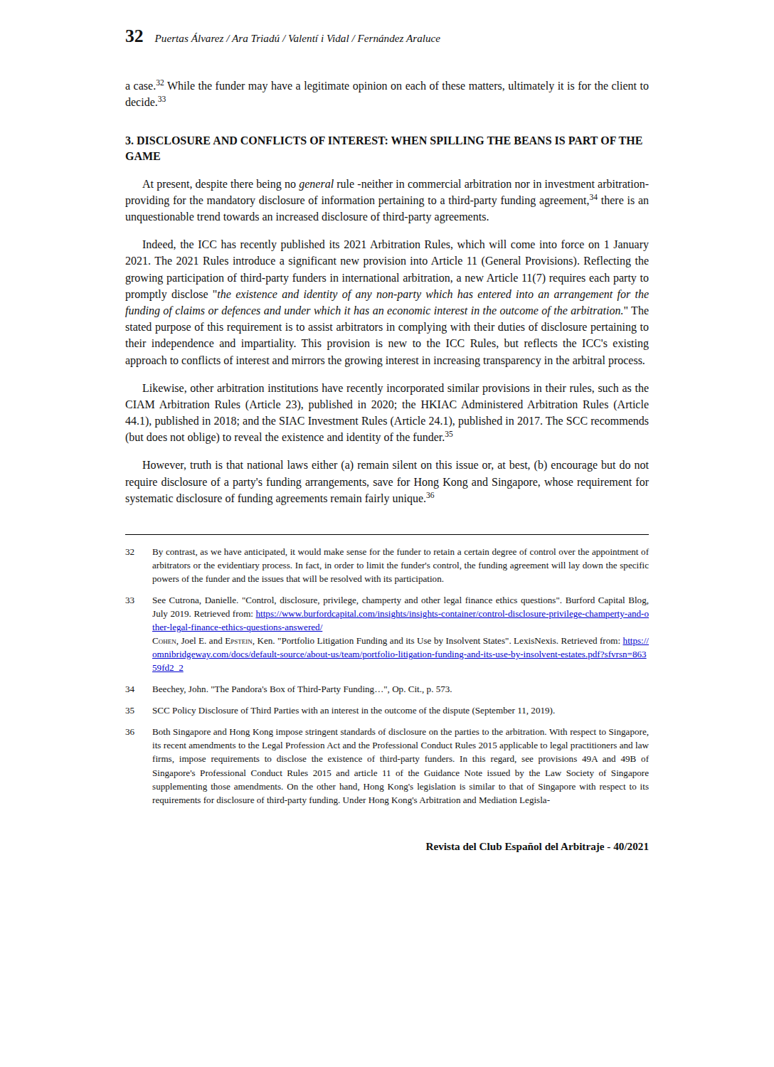32 Puertas Álvarez / Ara Triadú / Valentí i Vidal / Fernández Araluce
a case.32 While the funder may have a legitimate opinion on each of these matters, ultimately it is for the client to decide.33
3. Disclosure and conflicts of interest: when spilling the beans is part of the game
At present, despite there being no general rule -neither in commercial arbitration nor in investment arbitration- providing for the mandatory disclosure of information pertaining to a third-party funding agreement,34 there is an unquestionable trend towards an increased disclosure of third-party agreements.
Indeed, the ICC has recently published its 2021 Arbitration Rules, which will come into force on 1 January 2021. The 2021 Rules introduce a significant new provision into Article 11 (General Provisions). Reflecting the growing participation of third-party funders in international arbitration, a new Article 11(7) requires each party to promptly disclose "the existence and identity of any non-party which has entered into an arrangement for the funding of claims or defences and under which it has an economic interest in the outcome of the arbitration." The stated purpose of this requirement is to assist arbitrators in complying with their duties of disclosure pertaining to their independence and impartiality. This provision is new to the ICC Rules, but reflects the ICC's existing approach to conflicts of interest and mirrors the growing interest in increasing transparency in the arbitral process.
Likewise, other arbitration institutions have recently incorporated similar provisions in their rules, such as the CIAM Arbitration Rules (Article 23), published in 2020; the HKIAC Administered Arbitration Rules (Article 44.1), published in 2018; and the SIAC Investment Rules (Article 24.1), published in 2017. The SCC recommends (but does not oblige) to reveal the existence and identity of the funder.35
However, truth is that national laws either (a) remain silent on this issue or, at best, (b) encourage but do not require disclosure of a party's funding arrangements, save for Hong Kong and Singapore, whose requirement for systematic disclosure of funding agreements remain fairly unique.36
32 By contrast, as we have anticipated, it would make sense for the funder to retain a certain degree of control over the appointment of arbitrators or the evidentiary process. In fact, in order to limit the funder's control, the funding agreement will lay down the specific powers of the funder and the issues that will be resolved with its participation.
33 See Cutrona, Danielle. "Control, disclosure, privilege, champerty and other legal finance ethics questions". Burford Capital Blog, July 2019. Retrieved from: https://www.burfordcapital.com/insights/insights-container/control-disclosure-privilege-champerty-and-other-legal-finance-ethics-questions-answered/
Cohen, Joel E. and Epstein, Ken. "Portfolio Litigation Funding and its Use by Insolvent States". LexisNexis. Retrieved from: https://omnibridgeway.com/docs/default-source/about-us/team/portfolio-litigation-funding-and-its-use-by-insolvent-estates.pdf?sfvrsn=86359fd2_2
34 Beechey, John. "The Pandora's Box of Third-Party Funding…", Op. Cit., p. 573.
35 SCC Policy Disclosure of Third Parties with an interest in the outcome of the dispute (September 11, 2019).
36 Both Singapore and Hong Kong impose stringent standards of disclosure on the parties to the arbitration. With respect to Singapore, its recent amendments to the Legal Profession Act and the Professional Conduct Rules 2015 applicable to legal practitioners and law firms, impose requirements to disclose the existence of third-party funders. In this regard, see provisions 49A and 49B of Singapore's Professional Conduct Rules 2015 and article 11 of the Guidance Note issued by the Law Society of Singapore supplementing those amendments. On the other hand, Hong Kong's legislation is similar to that of Singapore with respect to its requirements for disclosure of third-party funding. Under Hong Kong's Arbitration and Mediation Legisla-
Revista del Club Español del Arbitraje - 40/2021